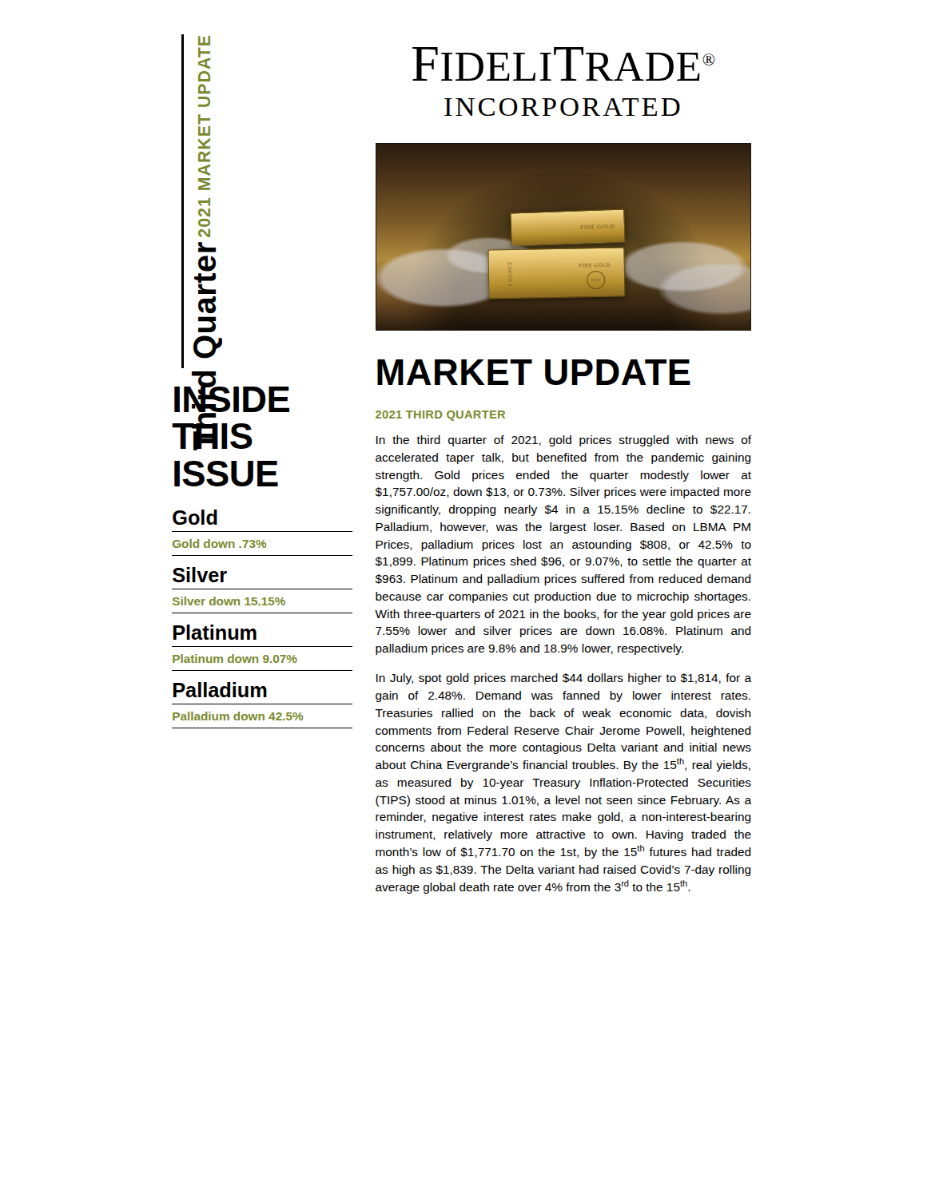Third Quarter 2021 MARKET UPDATE
INSIDE
THIS
ISSUE
Gold
Gold down .73%
Silver
Silver down 15.15%
Platinum
Platinum down 9.07%
Palladium
Palladium down 42.5%
FIDELITRADE®
INCORPORATED
FINE GOLD
1 OUNCE FINE GOLD 9999
MARKET UPDATE
2021 THIRD QUARTER
In the third quarter of 2021, gold prices struggled with news of accelerated taper talk, but benefited from the pandemic gaining strength. Gold prices ended the quarter modestly lower at $1,757.00/oz, down $13, or 0.73%. Silver prices were impacted more significantly, dropping nearly $4 in a 15.15% decline to $22.17. Palladium, however, was the largest loser. Based on LBMA PM Prices, palladium prices lost an astounding $808, or 42.5% to $1,899. Platinum prices shed $96, or 9.07%, to settle the quarter at $963. Platinum and palladium prices suffered from reduced demand because car companies cut production due to microchip shortages. With three-quarters of 2021 in the books, for the year gold prices are 7.55% lower and silver prices are down 16.08%. Platinum and palladium prices are 9.8% and 18.9% lower, respectively.
In July, spot gold prices marched $44 dollars higher to $1,814, for a gain of 2.48%. Demand was fanned by lower interest rates. Treasuries rallied on the back of weak economic data, dovish comments from Federal Reserve Chair Jerome Powell, heightened concerns about the more contagious Delta variant and initial news about China Evergrande’s financial troubles. By the 15th, real yields, as measured by 10-year Treasury Inflation-Protected Securities (TIPS) stood at minus 1.01%, a level not seen since February. As a reminder, negative interest rates make gold, a non-interest-bearing instrument, relatively more attractive to own. Having traded the month’s low of $1,771.70 on the 1st, by the 15th futures had traded as high as $1,839. The Delta variant had raised Covid’s 7-day rolling average global death rate over 4% from the 3rd to the 15th.